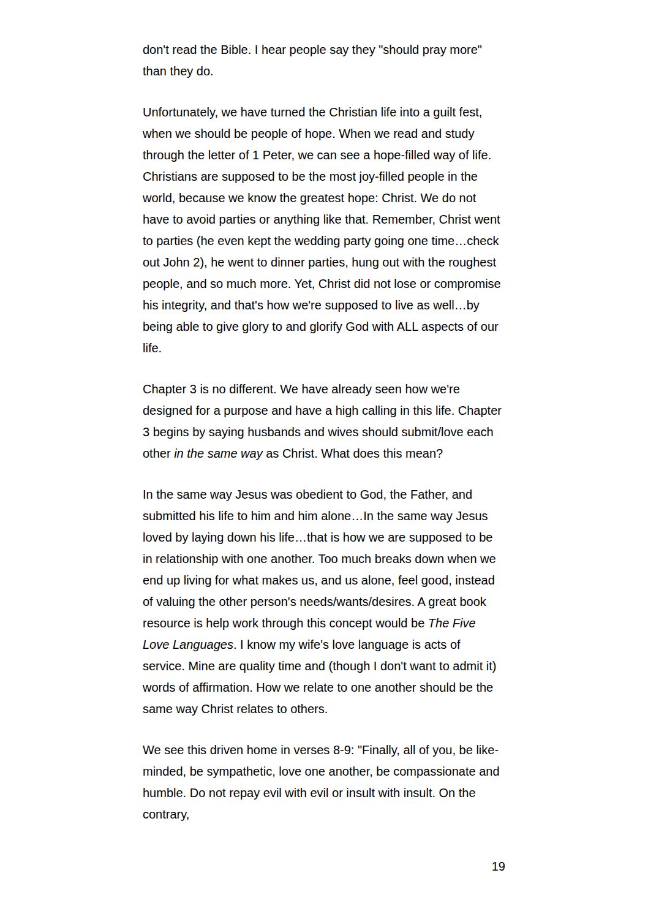don't read the Bible. I hear people say they "should pray more" than they do.
Unfortunately, we have turned the Christian life into a guilt fest, when we should be people of hope. When we read and study through the letter of 1 Peter, we can see a hope-filled way of life. Christians are supposed to be the most joy-filled people in the world, because we know the greatest hope: Christ. We do not have to avoid parties or anything like that. Remember, Christ went to parties (he even kept the wedding party going one time…check out John 2), he went to dinner parties, hung out with the roughest people, and so much more. Yet, Christ did not lose or compromise his integrity, and that's how we're supposed to live as well…by being able to give glory to and glorify God with ALL aspects of our life.
Chapter 3 is no different. We have already seen how we're designed for a purpose and have a high calling in this life. Chapter 3 begins by saying husbands and wives should submit/love each other in the same way as Christ. What does this mean?
In the same way Jesus was obedient to God, the Father, and submitted his life to him and him alone…In the same way Jesus loved by laying down his life…that is how we are supposed to be in relationship with one another. Too much breaks down when we end up living for what makes us, and us alone, feel good, instead of valuing the other person's needs/wants/desires. A great book resource is help work through this concept would be The Five Love Languages. I know my wife's love language is acts of service. Mine are quality time and (though I don't want to admit it) words of affirmation. How we relate to one another should be the same way Christ relates to others.
We see this driven home in verses 8-9: "Finally, all of you, be like-minded, be sympathetic, love one another, be compassionate and humble. Do not repay evil with evil or insult with insult. On the contrary,
19